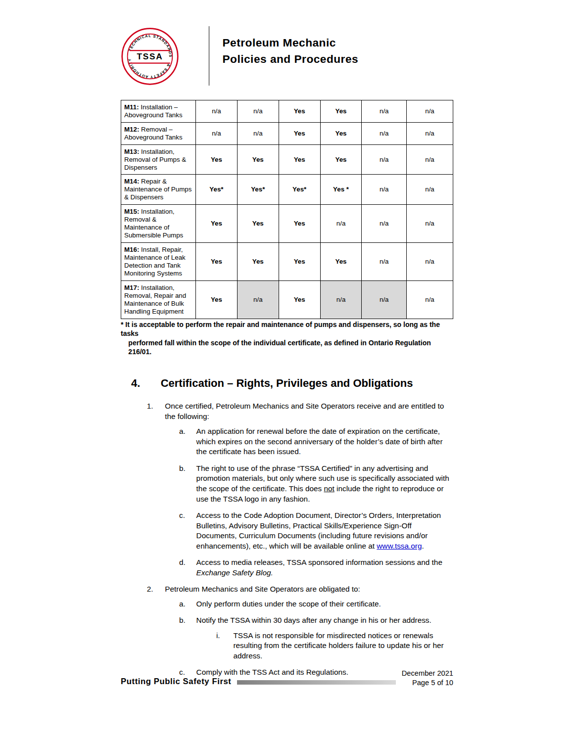TECHNICAL STANDARDS & SAFETY AUTHORITY TSSA
Petroleum Mechanic
Policies and Procedures
| M11: Installation – Aboveground Tanks | n/a | n/a | Yes | Yes | n/a | n/a |
| M12: Removal – Aboveground Tanks | n/a | n/a | Yes | Yes | n/a | n/a |
| M13: Installation, Removal of Pumps & Dispensers | Yes | Yes | Yes | Yes | n/a | n/a |
| M14: Repair & Maintenance of Pumps & Dispensers | Yes* | Yes* | Yes* | Yes * | n/a | n/a |
| M15: Installation, Removal & Maintenance of Submersible Pumps | Yes | Yes | Yes | n/a | n/a | n/a |
| M16: Install, Repair, Maintenance of Leak Detection and Tank Monitoring Systems | Yes | Yes | Yes | Yes | n/a | n/a |
| M17: Installation, Removal, Repair and Maintenance of Bulk Handling Equipment | Yes | n/a | Yes | n/a | n/a | n/a |
* It is acceptable to perform the repair and maintenance of pumps and dispensers, so long as the tasks performed fall within the scope of the individual certificate, as defined in Ontario Regulation 216/01.
4. Certification – Rights, Privileges and Obligations
1. Once certified, Petroleum Mechanics and Site Operators receive and are entitled to the following:
a. An application for renewal before the date of expiration on the certificate, which expires on the second anniversary of the holder’s date of birth after the certificate has been issued.
b. The right to use of the phrase “TSSA Certified” in any advertising and promotion materials, but only where such use is specifically associated with the scope of the certificate. This does not include the right to reproduce or use the TSSA logo in any fashion.
c. Access to the Code Adoption Document, Director’s Orders, Interpretation Bulletins, Advisory Bulletins, Practical Skills/Experience Sign-Off Documents, Curriculum Documents (including future revisions and/or enhancements), etc., which will be available online at www.tssa.org.
d. Access to media releases, TSSA sponsored information sessions and the Exchange Safety Blog.
2. Petroleum Mechanics and Site Operators are obligated to:
a. Only perform duties under the scope of their certificate.
b. Notify the TSSA within 30 days after any change in his or her address.
i. TSSA is not responsible for misdirected notices or renewals resulting from the certificate holders failure to update his or her address.
c. Comply with the TSS Act and its Regulations.
Putting Public Safety First
December 2021
Page 5 of 10